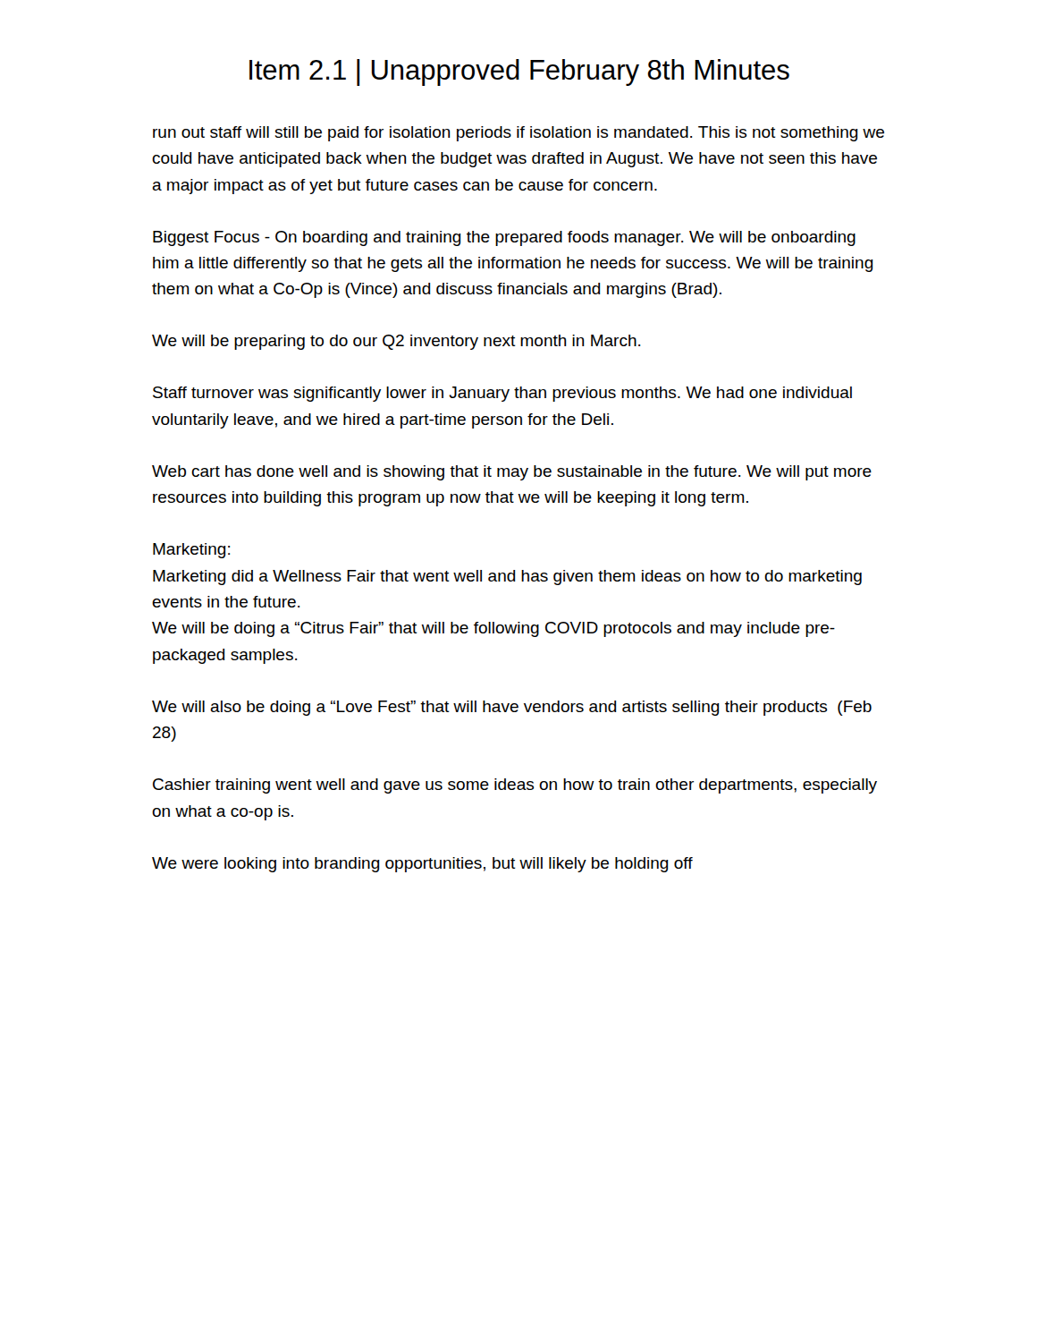Item 2.1 | Unapproved February 8th Minutes
run out staff will still be paid for isolation periods if isolation is mandated. This is not something we could have anticipated back when the budget was drafted in August. We have not seen this have a major impact as of yet but future cases can be cause for concern.
Biggest Focus - On boarding and training the prepared foods manager. We will be onboarding him a little differently so that he gets all the information he needs for success. We will be training them on what a Co-Op is (Vince) and discuss financials and margins (Brad).
We will be preparing to do our Q2 inventory next month in March.
Staff turnover was significantly lower in January than previous months. We had one individual voluntarily leave, and we hired a part-time person for the Deli.
Web cart has done well and is showing that it may be sustainable in the future. We will put more resources into building this program up now that we will be keeping it long term.
Marketing:
Marketing did a Wellness Fair that went well and has given them ideas on how to do marketing events in the future.
We will be doing a “Citrus Fair” that will be following COVID protocols and may include pre-packaged samples.
We will also be doing a “Love Fest” that will have vendors and artists selling their products (Feb 28)
Cashier training went well and gave us some ideas on how to train other departments, especially on what a co-op is.
We were looking into branding opportunities, but will likely be holding off